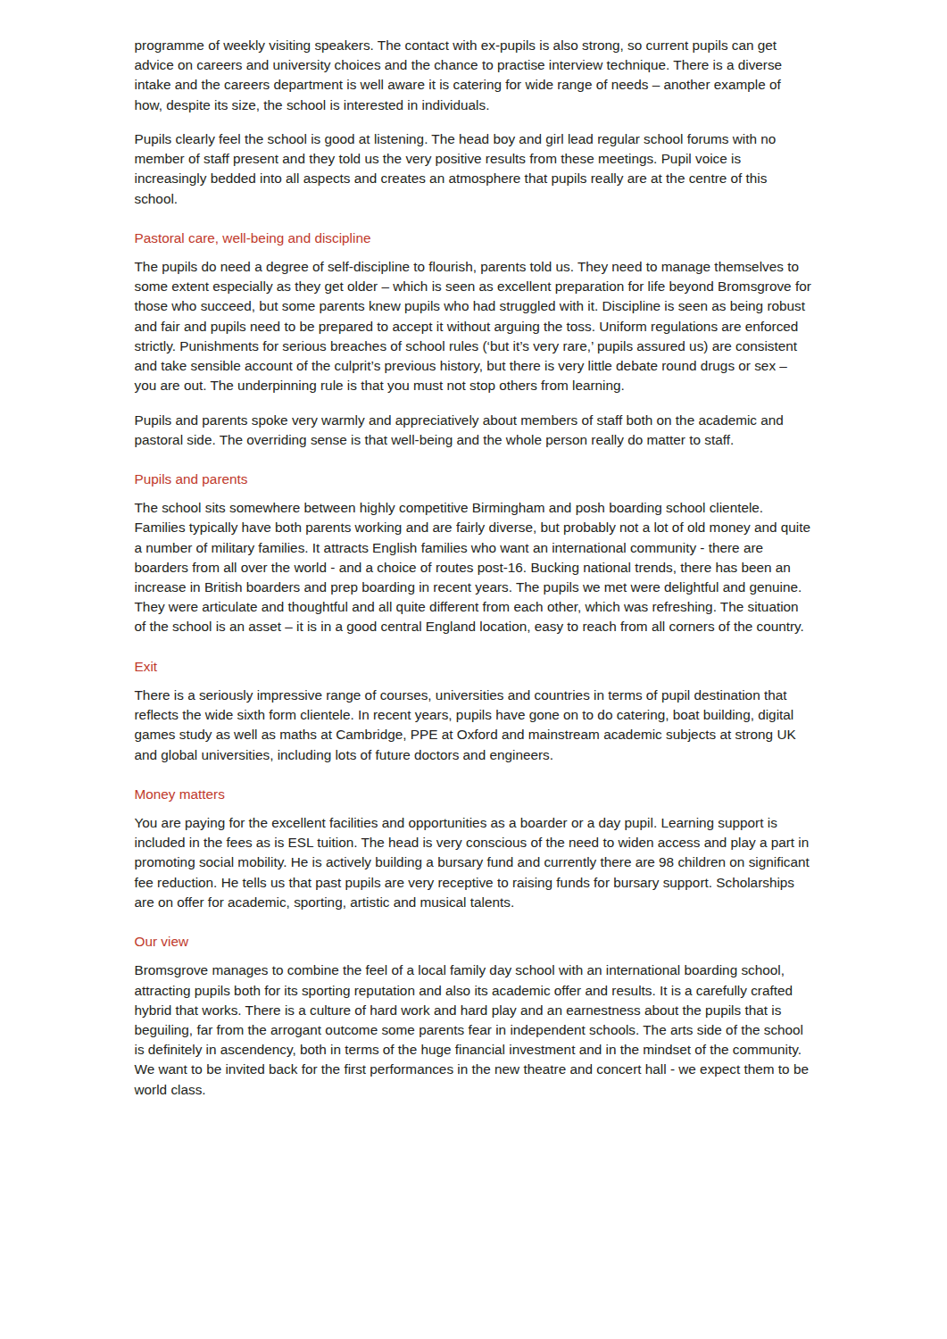programme of weekly visiting speakers. The contact with ex-pupils is also strong, so current pupils can get advice on careers and university choices and the chance to practise interview technique. There is a diverse intake and the careers department is well aware it is catering for wide range of needs – another example of how, despite its size, the school is interested in individuals.
Pupils clearly feel the school is good at listening. The head boy and girl lead regular school forums with no member of staff present and they told us the very positive results from these meetings. Pupil voice is increasingly bedded into all aspects and creates an atmosphere that pupils really are at the centre of this school.
Pastoral care, well-being and discipline
The pupils do need a degree of self-discipline to flourish, parents told us. They need to manage themselves to some extent especially as they get older – which is seen as excellent preparation for life beyond Bromsgrove for those who succeed, but some parents knew pupils who had struggled with it. Discipline is seen as being robust and fair and pupils need to be prepared to accept it without arguing the toss. Uniform regulations are enforced strictly. Punishments for serious breaches of school rules (‘but it’s very rare,’ pupils assured us) are consistent and take sensible account of the culprit’s previous history, but there is very little debate round drugs or sex – you are out. The underpinning rule is that you must not stop others from learning.
Pupils and parents spoke very warmly and appreciatively about members of staff both on the academic and pastoral side. The overriding sense is that well-being and the whole person really do matter to staff.
Pupils and parents
The school sits somewhere between highly competitive Birmingham and posh boarding school clientele. Families typically have both parents working and are fairly diverse, but probably not a lot of old money and quite a number of military families. It attracts English families who want an international community - there are boarders from all over the world - and a choice of routes post-16. Bucking national trends, there has been an increase in British boarders and prep boarding in recent years. The pupils we met were delightful and genuine. They were articulate and thoughtful and all quite different from each other, which was refreshing. The situation of the school is an asset – it is in a good central England location, easy to reach from all corners of the country.
Exit
There is a seriously impressive range of courses, universities and countries in terms of pupil destination that reflects the wide sixth form clientele. In recent years, pupils have gone on to do catering, boat building, digital games study as well as maths at Cambridge, PPE at Oxford and mainstream academic subjects at strong UK and global universities, including lots of future doctors and engineers.
Money matters
You are paying for the excellent facilities and opportunities as a boarder or a day pupil. Learning support is included in the fees as is ESL tuition. The head is very conscious of the need to widen access and play a part in promoting social mobility. He is actively building a bursary fund and currently there are 98 children on significant fee reduction. He tells us that past pupils are very receptive to raising funds for bursary support. Scholarships are on offer for academic, sporting, artistic and musical talents.
Our view
Bromsgrove manages to combine the feel of a local family day school with an international boarding school, attracting pupils both for its sporting reputation and also its academic offer and results. It is a carefully crafted hybrid that works. There is a culture of hard work and hard play and an earnestness about the pupils that is beguiling, far from the arrogant outcome some parents fear in independent schools. The arts side of the school is definitely in ascendency, both in terms of the huge financial investment and in the mindset of the community. We want to be invited back for the first performances in the new theatre and concert hall - we expect them to be world class.